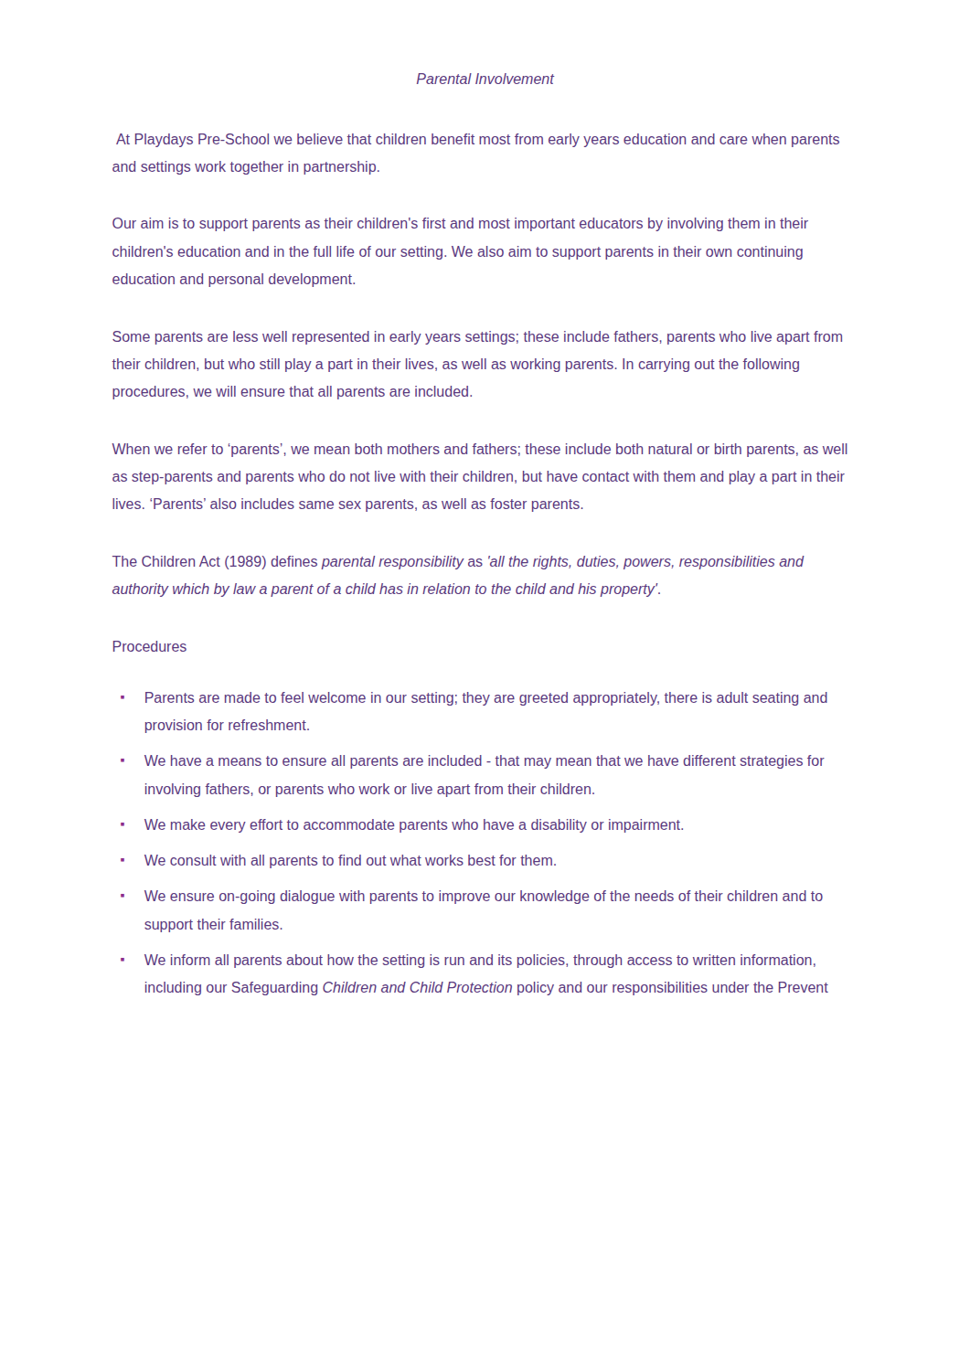Parental Involvement
At Playdays Pre-School we believe that children benefit most from early years education and care when parents and settings work together in partnership.
Our aim is to support parents as their children's first and most important educators by involving them in their children's education and in the full life of our setting. We also aim to support parents in their own continuing education and personal development.
Some parents are less well represented in early years settings; these include fathers, parents who live apart from their children, but who still play a part in their lives, as well as working parents. In carrying out the following procedures, we will ensure that all parents are included.
When we refer to ‘parents’, we mean both mothers and fathers; these include both natural or birth parents, as well as step-parents and parents who do not live with their children, but have contact with them and play a part in their lives. ‘Parents’ also includes same sex parents, as well as foster parents.
The Children Act (1989) defines parental responsibility as 'all the rights, duties, powers, responsibilities and authority which by law a parent of a child has in relation to the child and his property'.
Procedures
Parents are made to feel welcome in our setting; they are greeted appropriately, there is adult seating and provision for refreshment.
We have a means to ensure all parents are included - that may mean that we have different strategies for involving fathers, or parents who work or live apart from their children.
We make every effort to accommodate parents who have a disability or impairment.
We consult with all parents to find out what works best for them.
We ensure on-going dialogue with parents to improve our knowledge of the needs of their children and to support their families.
We inform all parents about how the setting is run and its policies, through access to written information, including our Safeguarding Children and Child Protection policy and our responsibilities under the Prevent